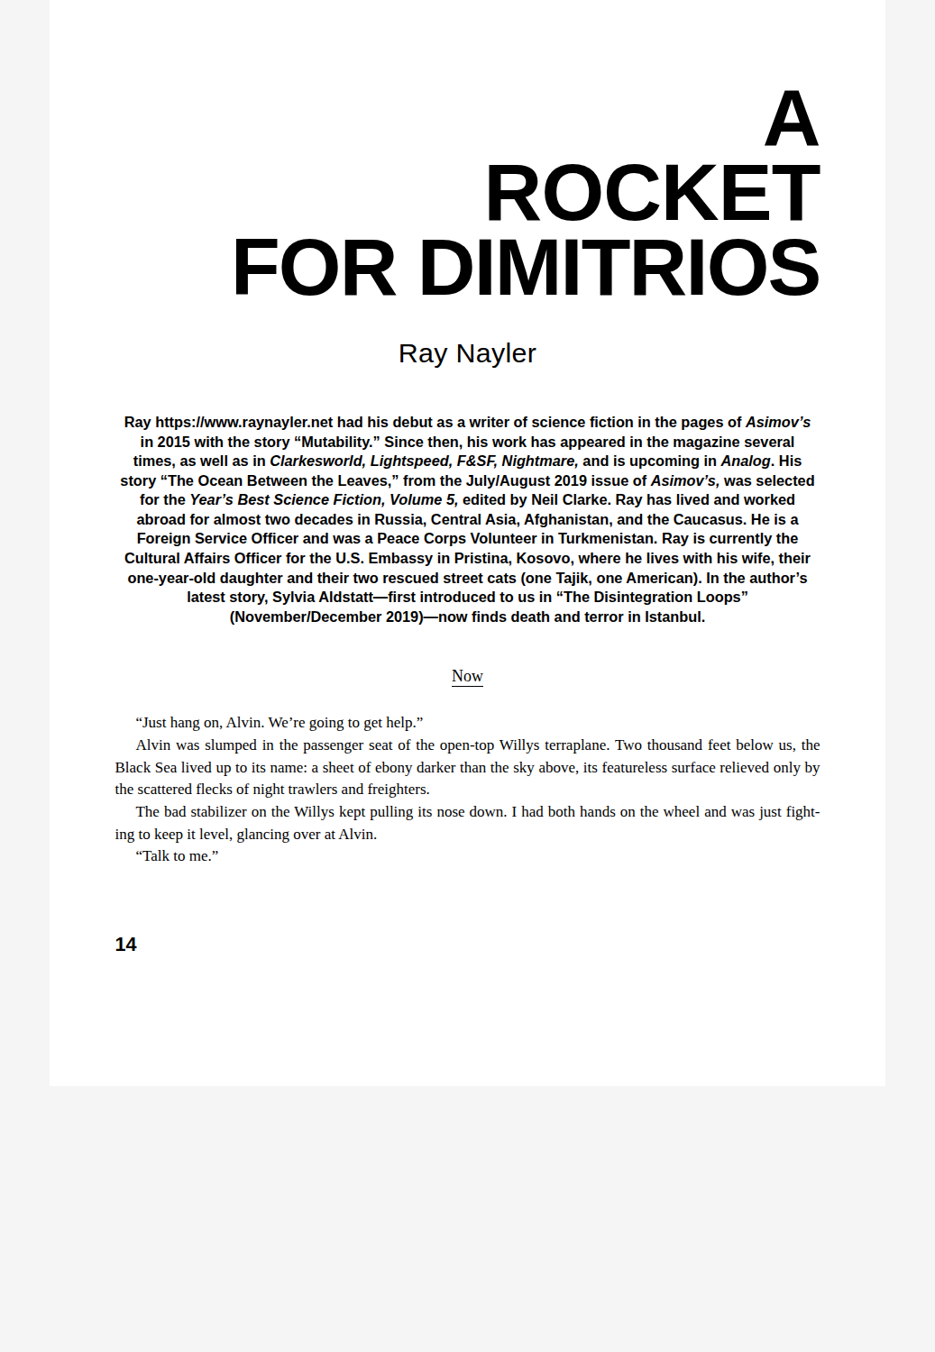A Rocket for Dimitrios
Ray Nayler
Ray https://www.raynayler.net had his debut as a writer of science fiction in the pages of Asimov’s in 2015 with the story “Mutability.” Since then, his work has appeared in the magazine several times, as well as in Clarkesworld, Lightspeed, F&SF, Nightmare, and is upcoming in Analog. His story “The Ocean Between the Leaves,” from the July/August 2019 issue of Asimov’s, was selected for the Year’s Best Science Fiction, Volume 5, edited by Neil Clarke. Ray has lived and worked abroad for almost two decades in Russia, Central Asia, Afghanistan, and the Caucasus. He is a Foreign Service Officer and was a Peace Corps Volunteer in Turkmenistan. Ray is currently the Cultural Affairs Officer for the U.S. Embassy in Pristina, Kosovo, where he lives with his wife, their one-year-old daughter and their two rescued street cats (one Tajik, one American). In the author’s latest story, Sylvia Aldstatt—first introduced to us in “The Disintegration Loops” (November/December 2019)—now finds death and terror in Istanbul.
Now
“Just hang on, Alvin. We’re going to get help.”
Alvin was slumped in the passenger seat of the open-top Willys terraplane. Two thousand feet below us, the Black Sea lived up to its name: a sheet of ebony darker than the sky above, its featureless surface relieved only by the scattered flecks of night trawlers and freighters.
The bad stabilizer on the Willys kept pulling its nose down. I had both hands on the wheel and was just fighting to keep it level, glancing over at Alvin.
“Talk to me.”
14